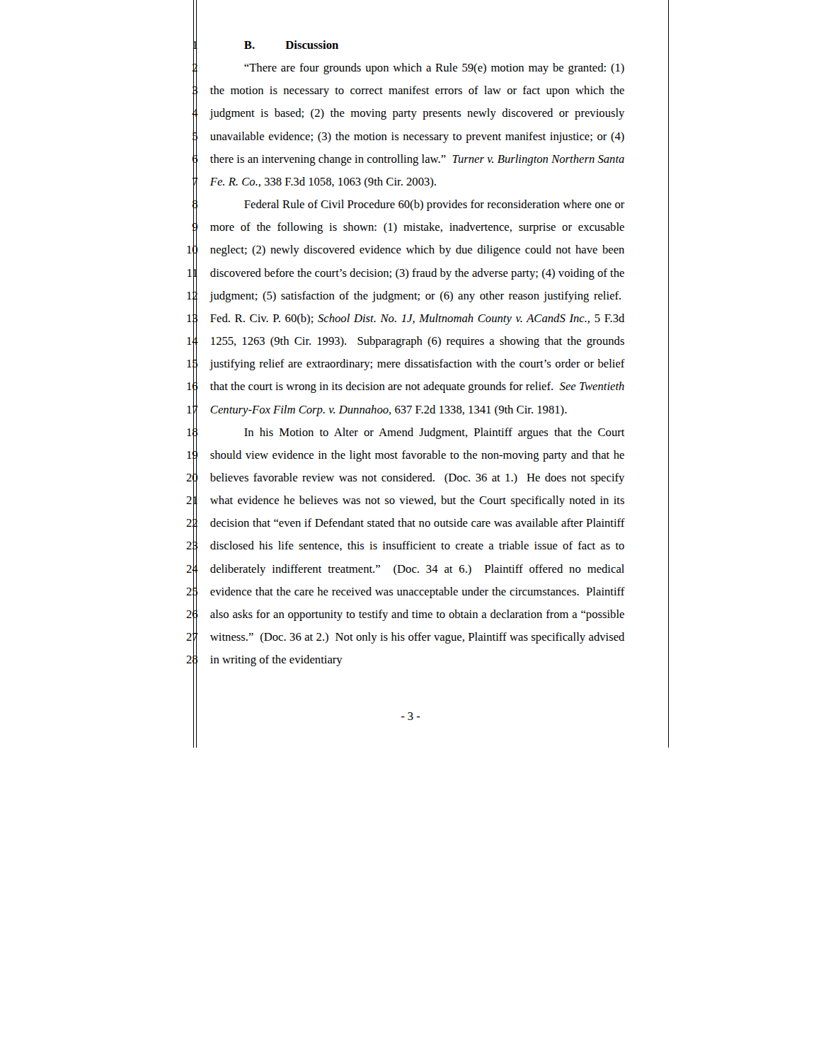1
2
3
4
5
6
7
8
9
10
11
12
13
14
15
16
17
18
19
20
21
22
23
24
25
26
27
28
B. Discussion
“There are four grounds upon which a Rule 59(e) motion may be granted: (1) the motion is necessary to correct manifest errors of law or fact upon which the judgment is based; (2) the moving party presents newly discovered or previously unavailable evidence; (3) the motion is necessary to prevent manifest injustice; or (4) there is an intervening change in controlling law.” Turner v. Burlington Northern Santa Fe. R. Co., 338 F.3d 1058, 1063 (9th Cir. 2003).
Federal Rule of Civil Procedure 60(b) provides for reconsideration where one or more of the following is shown: (1) mistake, inadvertence, surprise or excusable neglect; (2) newly discovered evidence which by due diligence could not have been discovered before the court’s decision; (3) fraud by the adverse party; (4) voiding of the judgment; (5) satisfaction of the judgment; or (6) any other reason justifying relief. Fed. R. Civ. P. 60(b); School Dist. No. 1J, Multnomah County v. ACandS Inc., 5 F.3d 1255, 1263 (9th Cir. 1993). Subparagraph (6) requires a showing that the grounds justifying relief are extraordinary; mere dissatisfaction with the court’s order or belief that the court is wrong in its decision are not adequate grounds for relief. See Twentieth Century-Fox Film Corp. v. Dunnahoo, 637 F.2d 1338, 1341 (9th Cir. 1981).
In his Motion to Alter or Amend Judgment, Plaintiff argues that the Court should view evidence in the light most favorable to the non-moving party and that he believes favorable review was not considered. (Doc. 36 at 1.) He does not specify what evidence he believes was not so viewed, but the Court specifically noted in its decision that “even if Defendant stated that no outside care was available after Plaintiff disclosed his life sentence, this is insufficient to create a triable issue of fact as to deliberately indifferent treatment.” (Doc. 34 at 6.) Plaintiff offered no medical evidence that the care he received was unacceptable under the circumstances. Plaintiff also asks for an opportunity to testify and time to obtain a declaration from a “possible witness.” (Doc. 36 at 2.) Not only is his offer vague, Plaintiff was specifically advised in writing of the evidentiary
- 3 -